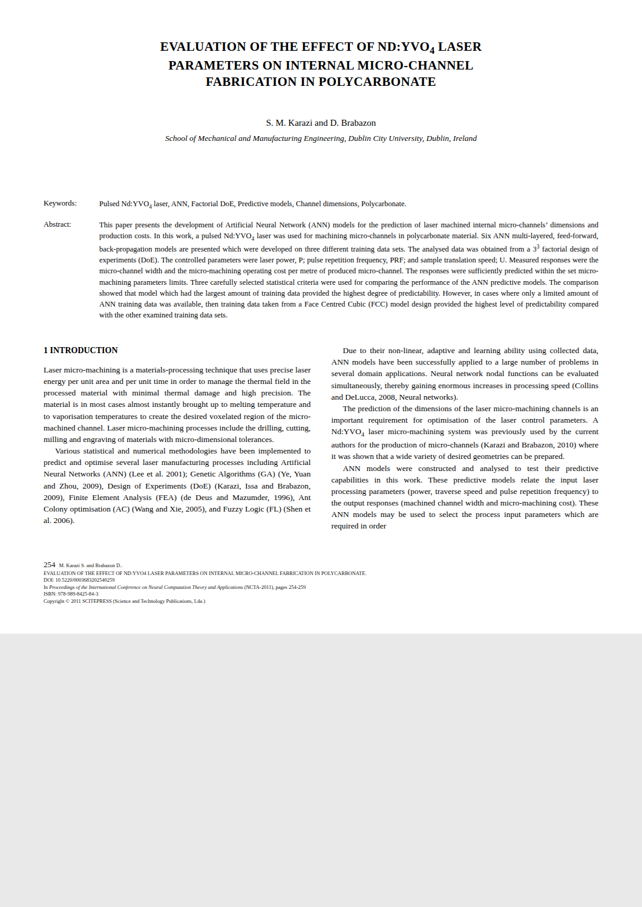Evaluation of the Effect of Nd:YVO4 Laser
Parameters on Internal Micro-Channel
Fabrication in Polycarbonate
S. M. Karazi and D. Brabazon
School of Mechanical and Manufacturing Engineering, Dublin City University, Dublin, Ireland
Keywords:
Pulsed Nd:YVO4 laser, ANN, Factorial DoE, Predictive models, Channel dimensions, Polycarbonate.
Abstract:
This paper presents the development of Artificial Neural Network (ANN) models for the prediction of laser machined internal micro-channels’ dimensions and production costs. In this work, a pulsed Nd:YVO4 laser was used for machining micro-channels in polycarbonate material. Six ANN multi-layered, feed-forward, back-propagation models are presented which were developed on three different training data sets. The analysed data was obtained from a 33 factorial design of experiments (DoE). The controlled parameters were laser power, P; pulse repetition frequency, PRF; and sample translation speed; U. Measured responses were the micro-channel width and the micro-machining operating cost per metre of produced micro-channel. The responses were sufficiently predicted within the set micro-machining parameters limits. Three carefully selected statistical criteria were used for comparing the performance of the ANN predictive models. The comparison showed that model which had the largest amount of training data provided the highest degree of predictability. However, in cases where only a limited amount of ANN training data was available, then training data taken from a Face Centred Cubic (FCC) model design provided the highest level of predictability compared with the other examined training data sets.
1 Introduction
Laser micro-machining is a materials-processing technique that uses precise laser energy per unit area and per unit time in order to manage the thermal field in the processed material with minimal thermal damage and high precision. The material is in most cases almost instantly brought up to melting temperature and to vaporisation temperatures to create the desired voxelated region of the micro-machined channel. Laser micro-machining processes include the drilling, cutting, milling and engraving of materials with micro-dimensional tolerances.
Various statistical and numerical methodologies have been implemented to predict and optimise several laser manufacturing processes including Artificial Neural Networks (ANN) (Lee et al. 2001); Genetic Algorithms (GA) (Ye, Yuan and Zhou, 2009), Design of Experiments (DoE) (Karazi, Issa and Brabazon, 2009), Finite Element Analysis (FEA) (de Deus and Mazumder, 1996), Ant Colony optimisation (AC) (Wang and Xie, 2005), and Fuzzy Logic (FL) (Shen et al. 2006).
Due to their non-linear, adaptive and learning ability using collected data, ANN models have been successfully applied to a large number of problems in several domain applications. Neural network nodal functions can be evaluated simultaneously, thereby gaining enormous increases in processing speed (Collins and DeLucca, 2008, Neural networks).
The prediction of the dimensions of the laser micro-machining channels is an important requirement for optimisation of the laser control parameters. A Nd:YVO4 laser micro-machining system was previously used by the current authors for the production of micro-channels (Karazi and Brabazon, 2010) where it was shown that a wide variety of desired geometries can be prepared.
ANN models were constructed and analysed to test their predictive capabilities in this work. These predictive models relate the input laser processing parameters (power, traverse speed and pulse repetition frequency) to the output responses (machined channel width and micro-machining cost). These ANN models may be used to select the process input parameters which are required in order
254 M. Karazi S. and Brabazon D..
EVALUATION OF THE EFFECT OF ND:YVO4 LASER PARAMETERS ON INTERNAL MICRO-CHANNEL FABRICATION IN POLYCARBONATE.
DOI: 10.5220/0003683202540259
In Proceedings of the International Conference on Neural Computation Theory and Applications (NCTA-2011), pages 254-259
ISBN: 978-989-8425-84-3
Copyright © 2011 SCITEPRESS (Science and Technology Publications, Lda.)